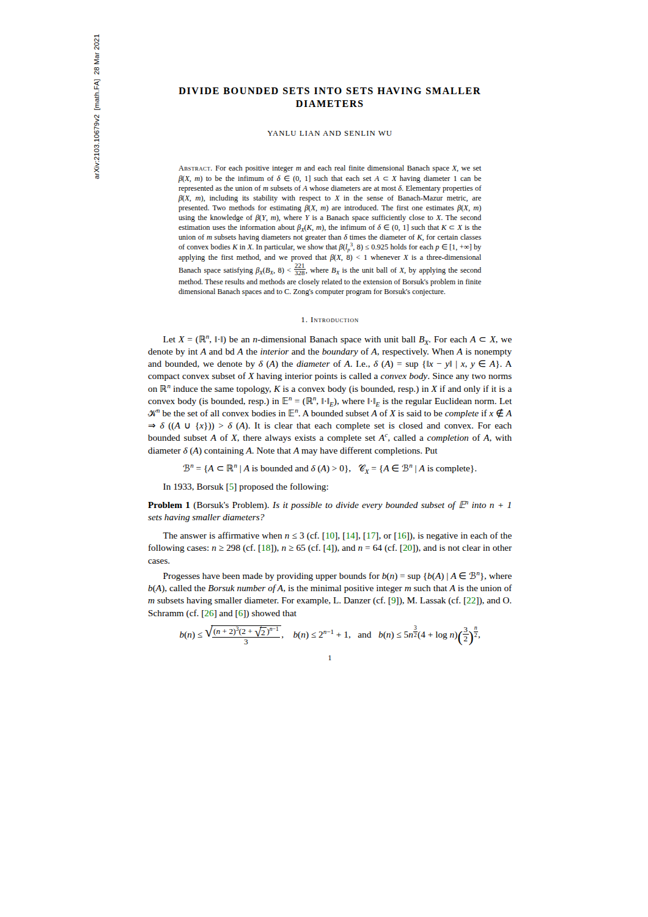arXiv:2103.10679v2 [math.FA] 28 Mar 2021
DIVIDE BOUNDED SETS INTO SETS HAVING SMALLER DIAMETERS
YANLU LIAN AND SENLIN WU
Abstract. For each positive integer m and each real finite dimensional Banach space X, we set β(X, m) to be the infimum of δ ∈ (0, 1] such that each set A ⊂ X having diameter 1 can be represented as the union of m subsets of A whose diameters are at most δ. Elementary properties of β(X, m), including its stability with respect to X in the sense of Banach-Mazur metric, are presented. Two methods for estimating β(X, m) are introduced. The first one estimates β(X, m) using the knowledge of β(Y, m), where Y is a Banach space sufficiently close to X. The second estimation uses the information about βX(K, m), the infimum of δ ∈ (0, 1] such that K ⊂ X is the union of m subsets having diameters not greater than δ times the diameter of K, for certain classes of convex bodies K in X. In particular, we show that β(lp3, 8) ≤ 0.925 holds for each p ∈ [1, +∞] by applying the first method, and we proved that β(X, 8) < 1 whenever X is a three-dimensional Banach space satisfying βX(BX, 8) < 221328, where BX is the unit ball of X, by applying the second method. These results and methods are closely related to the extension of Borsuk's problem in finite dimensional Banach spaces and to C. Zong's computer program for Borsuk's conjecture.
1. Introduction
Let X = (ℝn, ‖·‖) be an n-dimensional Banach space with unit ball BX. For each A ⊂ X, we denote by int A and bd A the interior and the boundary of A, respectively. When A is nonempty and bounded, we denote by δ (A) the diameter of A. I.e., δ (A) = sup {‖x − y‖ | x, y ∈ A}. A compact convex subset of X having interior points is called a convex body. Since any two norms on ℝn induce the same topology, K is a convex body (is bounded, resp.) in X if and only if it is a convex body (is bounded, resp.) in 𝔼n = (ℝn, ‖·‖E), where ‖·‖E is the regular Euclidean norm. Let 𝒦n be the set of all convex bodies in 𝔼n. A bounded subset A of X is said to be complete if x ∉ A ⇒ δ ((A ∪ {x})) > δ (A). It is clear that each complete set is closed and convex. For each bounded subset A of X, there always exists a complete set Ac, called a completion of A, with diameter δ (A) containing A. Note that A may have different completions. Put
ℬn = {A ⊂ ℝn | A is bounded and δ (A) > 0}, 𝒞X = {A ∈ ℬn | A is complete}.
In 1933, Borsuk [5] proposed the following:
Problem 1 (Borsuk's Problem). Is it possible to divide every bounded subset of 𝔼n into n + 1 sets having smaller diameters?
The answer is affirmative when n ≤ 3 (cf. [10], [14], [17], or [16]), is negative in each of the following cases: n ≥ 298 (cf. [18]), n ≥ 65 (cf. [4]), and n = 64 (cf. [20]), and is not clear in other cases.
Progesses have been made by providing upper bounds for b(n) = sup {b(A) | A ∈ ℬn}, where b(A), called the Borsuk number of A, is the minimal positive integer m such that A is the union of m subsets having smaller diameter. For example, L. Danzer (cf. [9]), M. Lassak (cf. [22]), and O. Schramm (cf. [26] and [6]) showed that
b(n) ≤ (n + 2)3(2 + 2)n−13, b(n) ≤ 2n−1 + 1, and b(n) ≤ 5n32(4 + log n)(32)n 2,
1